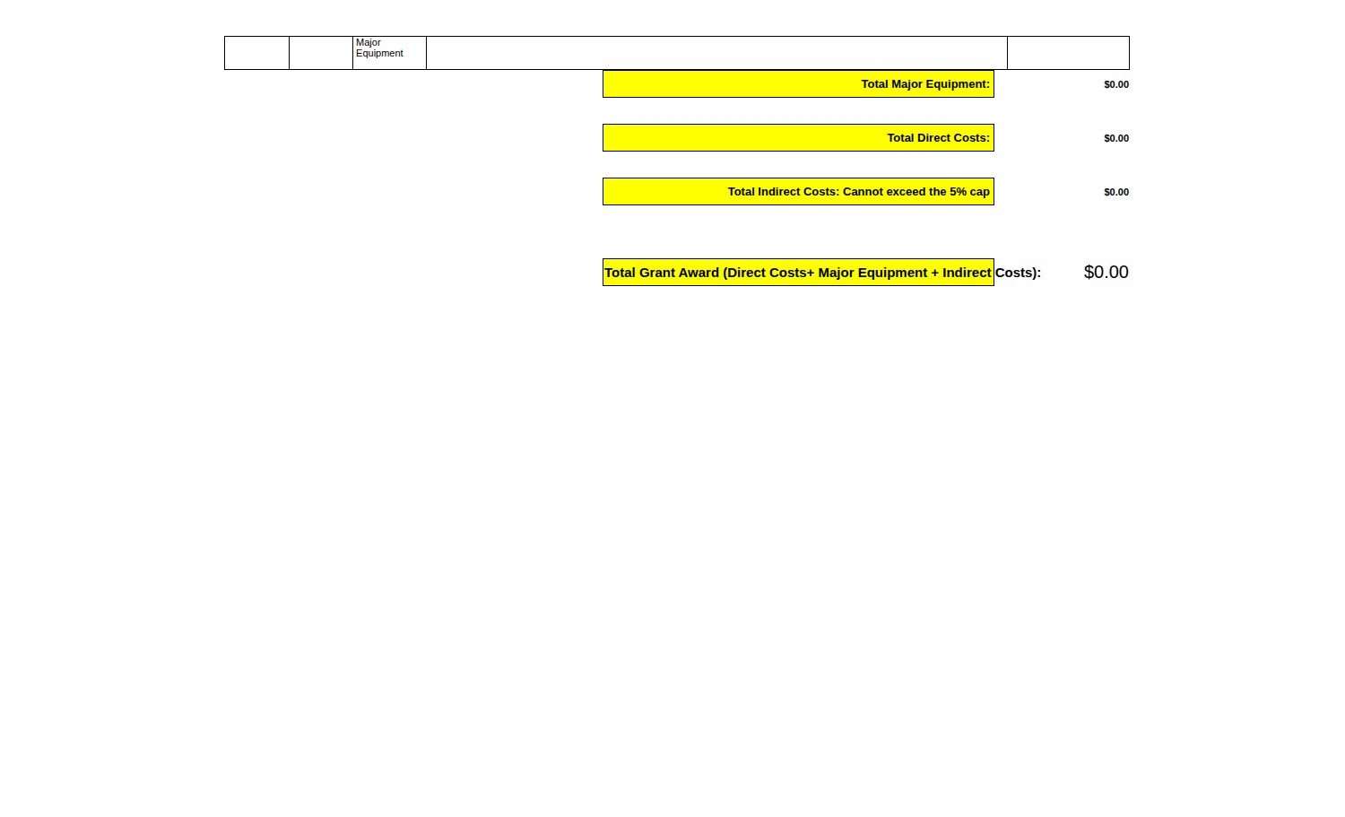| | | Major Equipment | | |
| | Total Major Equipment: | $0.00 |
| | Total Direct Costs: | $0.00 |
| | Total Indirect Costs: Cannot exceed the 5% cap | $0.00 |
| | Total Grant Award (Direct Costs+ Major Equipment + Indirect Costs): | $0.00 |